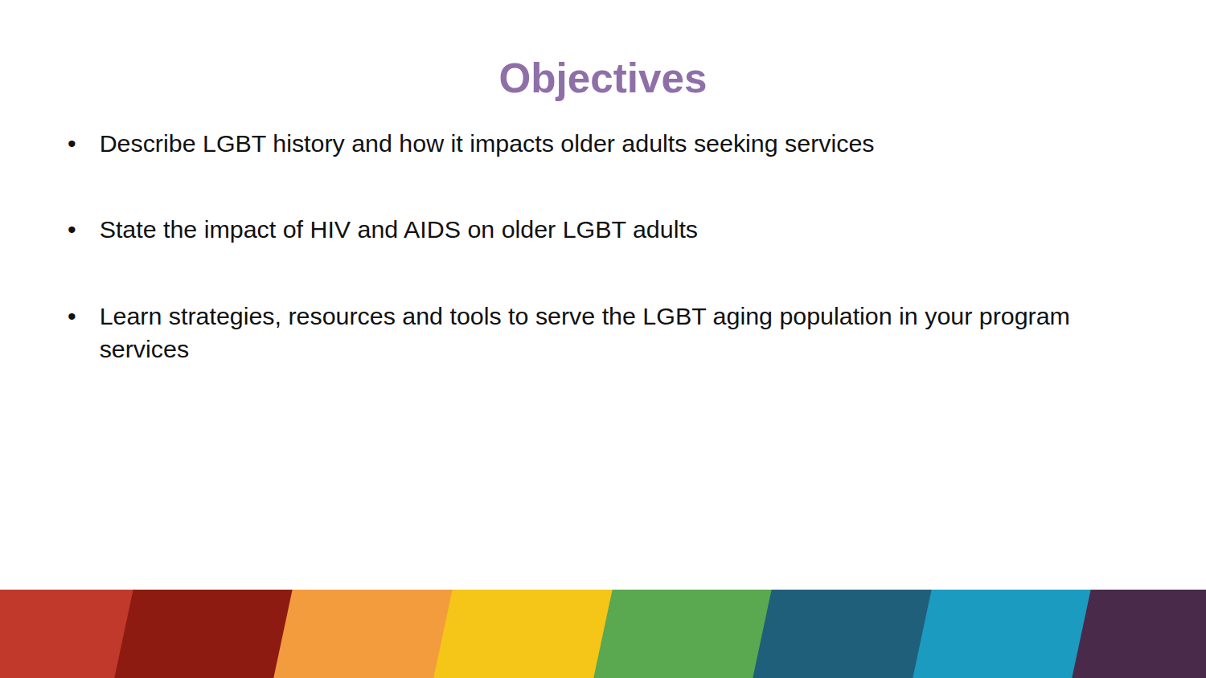Objectives
Describe LGBT history and how it impacts older adults seeking services
State the impact of HIV and AIDS on older LGBT adults
Learn strategies, resources and tools to serve the LGBT aging population in your program services